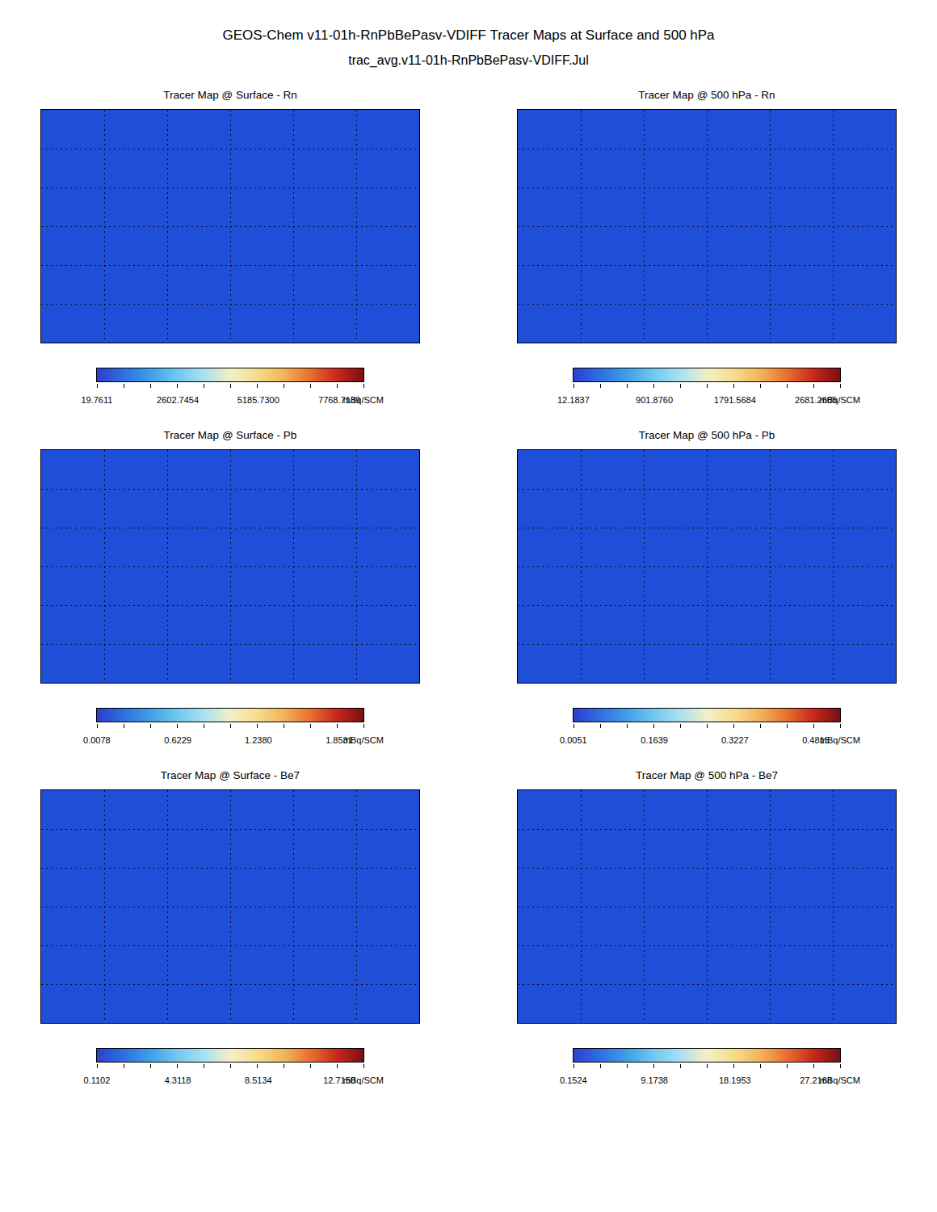GEOS-Chem v11-01h-RnPbBePasv-VDIFF Tracer Maps at Surface and 500 hPa
trac_avg.v11-01h-RnPbBePasv-VDIFF.Jul
Tracer Map @ Surface - Rn
60oN 30oN 0o 30oS 60oS
180o 120oW 60oW 0o 60oE 120oE 180o
19.7611 2602.7454 5185.7300 7768.7139 mBq/SCM
Tracer Map @ 500 hPa - Rn
60oN 30oN 0o 30oS 60oS
180o 120oW 60oW 0o 60oE 120oE 180o
12.1837 901.8760 1791.5684 2681.2605 mBq/SCM
Tracer Map @ Surface - Pb
60oN 30oN 0o 30oS 60oS
180o 120oW 60oW 0o 60oE 120oE 180o
0.0078 0.6229 1.2380 1.8531 mBq/SCM
Tracer Map @ 500 hPa - Pb
60oN 30oN 0o 30oS 60oS
180o 120oW 60oW 0o 60oE 120oE 180o
0.0051 0.1639 0.3227 0.4815 mBq/SCM
Tracer Map @ Surface - Be7
60oN 30oN 0o 30oS 60oS
180o 120oW 60oW 0o 60oE 120oE 180o
0.1102 4.3118 8.5134 12.7150 mBq/SCM
Tracer Map @ 500 hPa - Be7
60oN 30oN 0o 30oS 60oS
180o 120oW 60oW 0o 60oE 120oE 180o
0.1524 9.1738 18.1953 27.2168 mBq/SCM